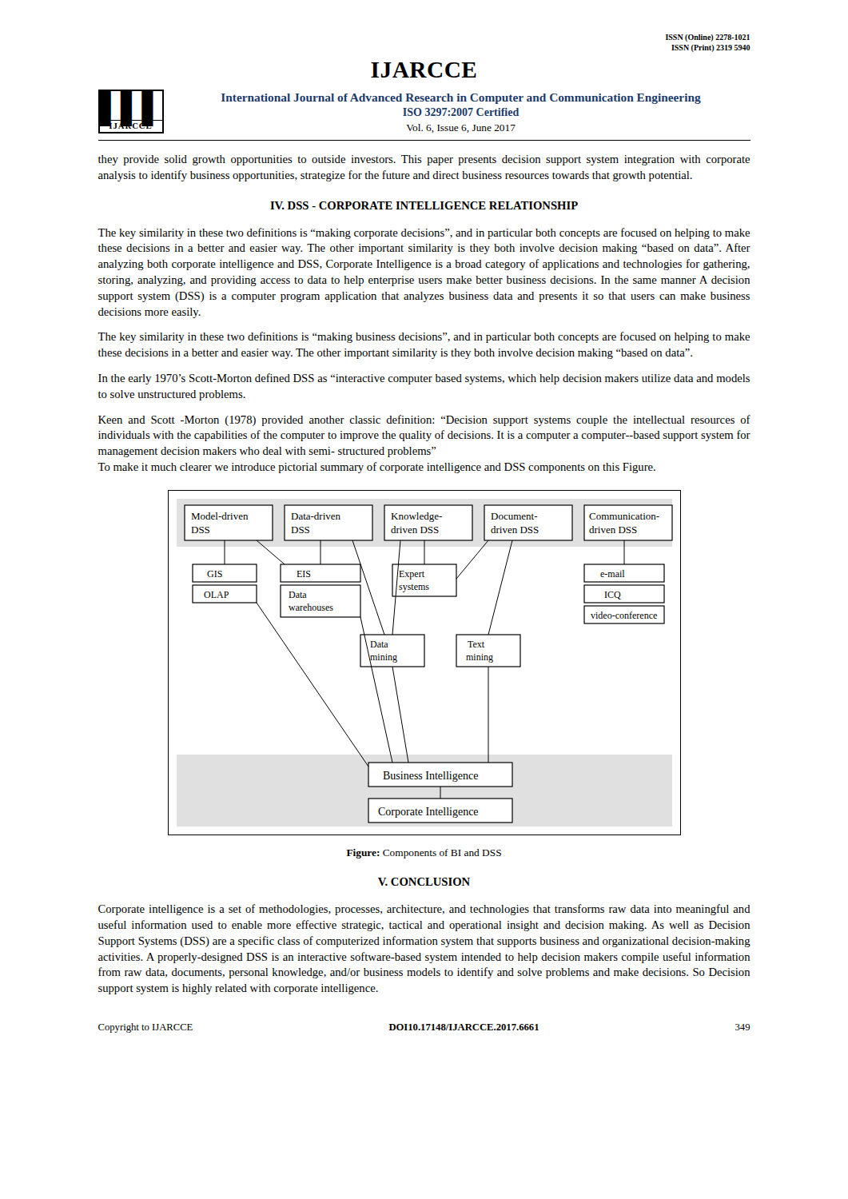ISSN (Online) 2278-1021
ISSN (Print) 2319 5940
IJARCCE
▌▌▌ IJARCCE
International Journal of Advanced Research in Computer and Communication Engineering
ISO 3297:2007 Certified
Vol. 6, Issue 6, June 2017
they provide solid growth opportunities to outside investors. This paper presents decision support system integration with corporate analysis to identify business opportunities, strategize for the future and direct business resources towards that growth potential.
IV. DSS - Corporate Intelligence Relationship
The key similarity in these two definitions is “making corporate decisions”, and in particular both concepts are focused on helping to make these decisions in a better and easier way. The other important similarity is they both involve decision making “based on data”. After analyzing both corporate intelligence and DSS, Corporate Intelligence is a broad category of applications and technologies for gathering, storing, analyzing, and providing access to data to help enterprise users make better business decisions. In the same manner A decision support system (DSS) is a computer program application that analyzes business data and presents it so that users can make business decisions more easily.
The key similarity in these two definitions is “making business decisions”, and in particular both concepts are focused on helping to make these decisions in a better and easier way. The other important similarity is they both involve decision making “based on data”.
In the early 1970’s Scott-Morton defined DSS as “interactive computer based systems, which help decision makers utilize data and models to solve unstructured problems.
Keen and Scott -Morton (1978) provided another classic definition: “Decision support systems couple the intellectual resources of individuals with the capabilities of the computer to improve the quality of decisions. It is a computer a computer--based support system for management decision makers who deal with semi- structured problems”
To make it much clearer we introduce pictorial summary of corporate intelligence and DSS components on this Figure.
Model-driven DSS Data-driven DSS Knowledge- driven DSS Document- driven DSS Communication- driven DSS GIS OLAP EIS Data warehouses Expert systems e-mail ICQ video-conference Data mining Text mining Business Intelligence Corporate Intelligence
Figure: Components of BI and DSS
V. Conclusion
Corporate intelligence is a set of methodologies, processes, architecture, and technologies that transforms raw data into meaningful and useful information used to enable more effective strategic, tactical and operational insight and decision making. As well as Decision Support Systems (DSS) are a specific class of computerized information system that supports business and organizational decision-making activities. A properly-designed DSS is an interactive software-based system intended to help decision makers compile useful information from raw data, documents, personal knowledge, and/or business models to identify and solve problems and make decisions. So Decision support system is highly related with corporate intelligence.
Copyright to IJARCCE DOI10.17148/IJARCCE.2017.6661 349